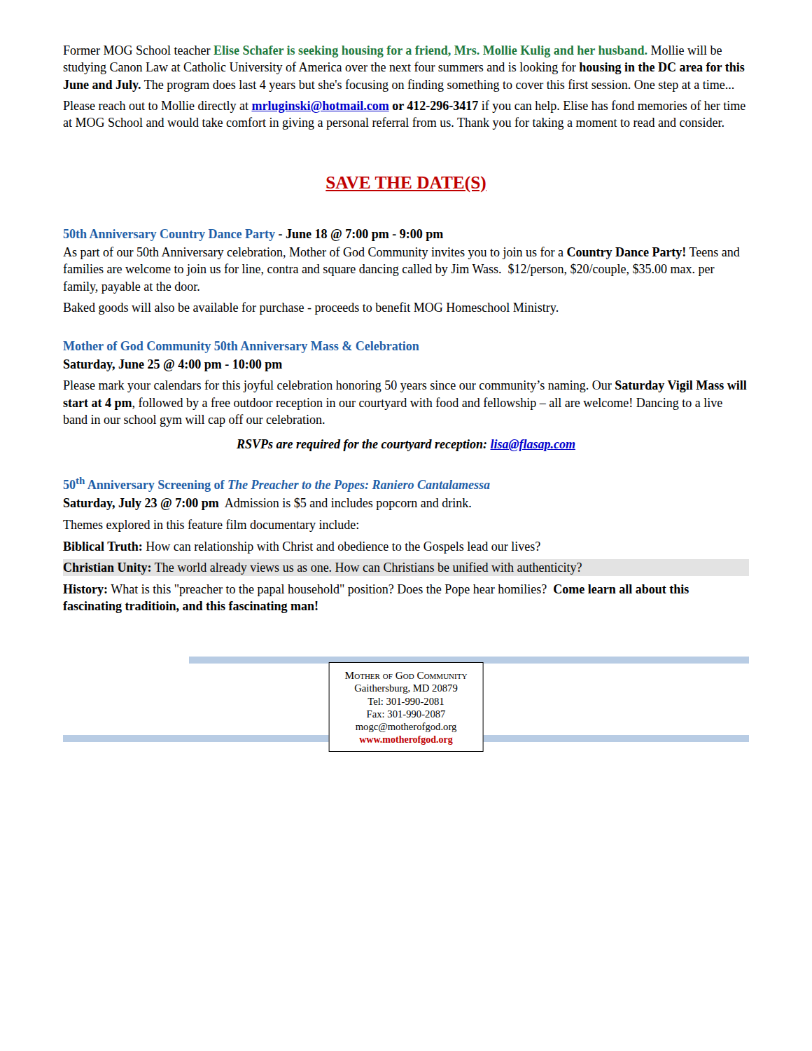Former MOG School teacher Elise Schafer is seeking housing for a friend, Mrs. Mollie Kulig and her husband. Mollie will be studying Canon Law at Catholic University of America over the next four summers and is looking for housing in the DC area for this June and July. The program does last 4 years but she's focusing on finding something to cover this first session. One step at a time...
Please reach out to Mollie directly at mrluginski@hotmail.com or 412-296-3417 if you can help. Elise has fond memories of her time at MOG School and would take comfort in giving a personal referral from us. Thank you for taking a moment to read and consider.
SAVE THE DATE(S)
50th Anniversary Country Dance Party - June 18 @ 7:00 pm - 9:00 pm
As part of our 50th Anniversary celebration, Mother of God Community invites you to join us for a Country Dance Party! Teens and families are welcome to join us for line, contra and square dancing called by Jim Wass. $12/person, $20/couple, $35.00 max. per family, payable at the door.
Baked goods will also be available for purchase - proceeds to benefit MOG Homeschool Ministry.
Mother of God Community 50th Anniversary Mass & Celebration
Saturday, June 25 @ 4:00 pm - 10:00 pm
Please mark your calendars for this joyful celebration honoring 50 years since our community’s naming. Our Saturday Vigil Mass will start at 4 pm, followed by a free outdoor reception in our courtyard with food and fellowship – all are welcome! Dancing to a live band in our school gym will cap off our celebration.
RSVPs are required for the courtyard reception: lisa@flasap.com
50th Anniversary Screening of The Preacher to the Popes: Raniero Cantalamessa
Saturday, July 23 @ 7:00 pm Admission is $5 and includes popcorn and drink.
Themes explored in this feature film documentary include:
Biblical Truth: How can relationship with Christ and obedience to the Gospels lead our lives?
Christian Unity: The world already views us as one. How can Christians be unified with authenticity?
History: What is this "preacher to the papal household" position? Does the Pope hear homilies? Come learn all about this fascinating traditioin, and this fascinating man!
Mother of God Community
Gaithersburg, MD 20879
Tel: 301-990-2081
Fax: 301-990-2087
mogc@motherofgod.org
www.motherofgod.org